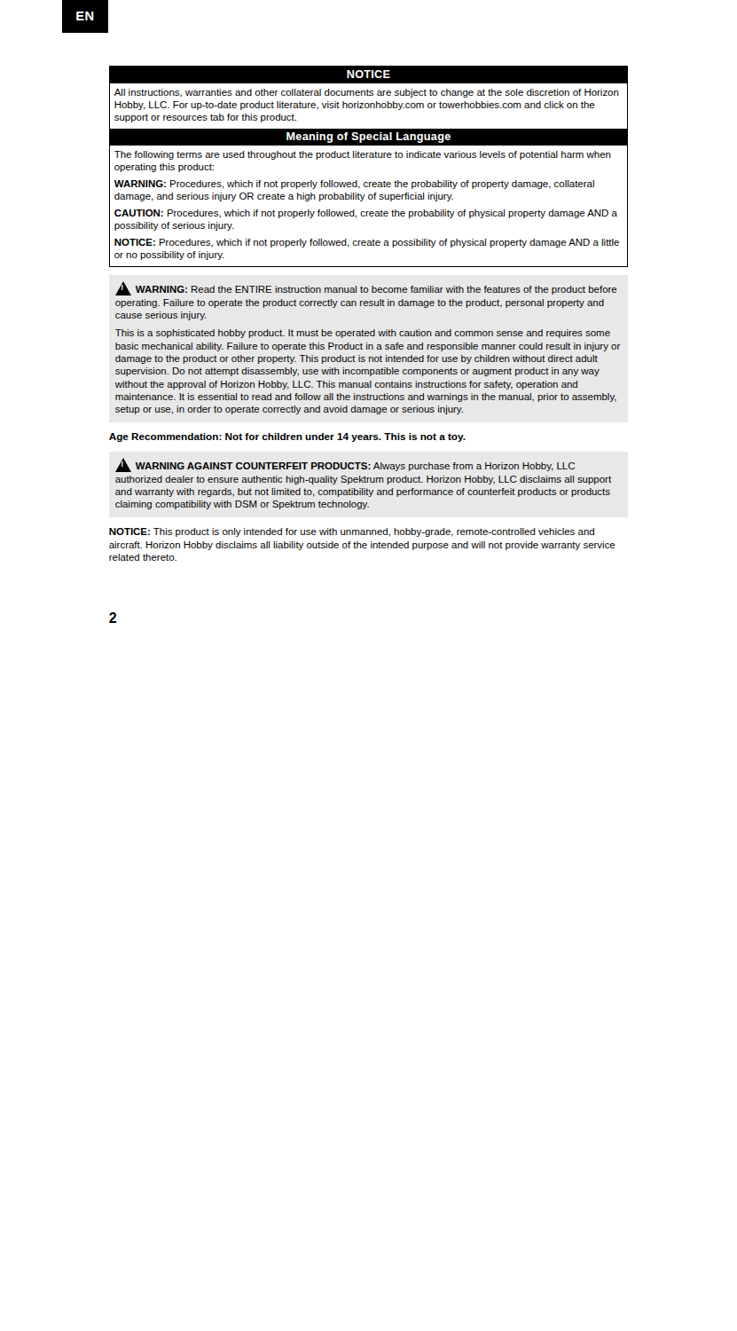EN
NOTICE
All instructions, warranties and other collateral documents are subject to change at the sole discretion of Horizon Hobby, LLC. For up-to-date product literature, visit horizonhobby.com or towerhobbies.com and click on the support or resources tab for this product.
Meaning of Special Language
The following terms are used throughout the product literature to indicate various levels of potential harm when operating this product:
WARNING: Procedures, which if not properly followed, create the probability of property damage, collateral damage, and serious injury OR create a high probability of superficial injury.
CAUTION: Procedures, which if not properly followed, create the probability of physical property damage AND a possibility of serious injury.
NOTICE: Procedures, which if not properly followed, create a possibility of physical property damage AND a little or no possibility of injury.
WARNING: Read the ENTIRE instruction manual to become familiar with the features of the product before operating. Failure to operate the product correctly can result in damage to the product, personal property and cause serious injury.
This is a sophisticated hobby product. It must be operated with caution and common sense and requires some basic mechanical ability. Failure to operate this Product in a safe and responsible manner could result in injury or damage to the product or other property. This product is not intended for use by children without direct adult supervision. Do not attempt disassembly, use with incompatible components or augment product in any way without the approval of Horizon Hobby, LLC. This manual contains instructions for safety, operation and maintenance. It is essential to read and follow all the instructions and warnings in the manual, prior to assembly, setup or use, in order to operate correctly and avoid damage or serious injury.
Age Recommendation: Not for children under 14 years. This is not a toy.
WARNING AGAINST COUNTERFEIT PRODUCTS: Always purchase from a Horizon Hobby, LLC authorized dealer to ensure authentic high-quality Spektrum product. Horizon Hobby, LLC disclaims all support and warranty with regards, but not limited to, compatibility and performance of counterfeit products or products claiming compatibility with DSM or Spektrum technology.
NOTICE: This product is only intended for use with unmanned, hobby-grade, remote-controlled vehicles and aircraft. Horizon Hobby disclaims all liability outside of the intended purpose and will not provide warranty service related thereto.
2